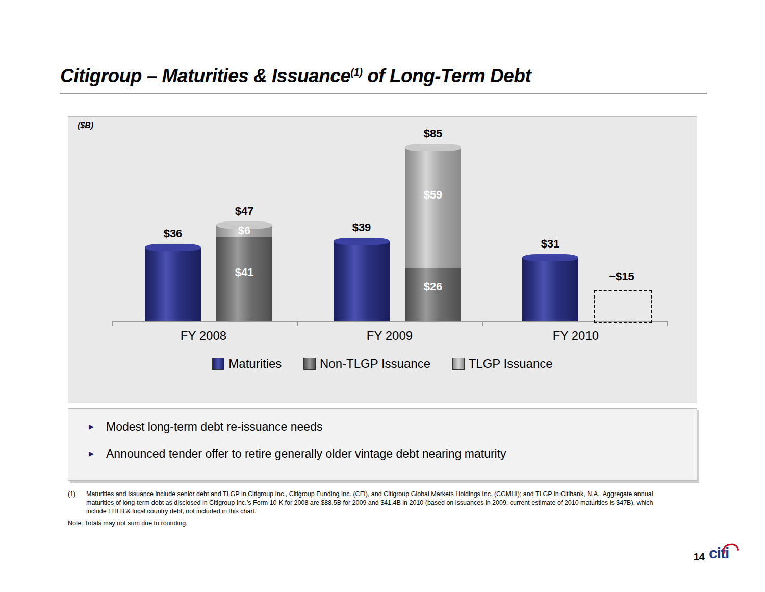Citigroup – Maturities & Issuance(1) of Long-Term Debt
($B)
$36
$47
$6
$41
$39
$85
$59
$26
$31
~$15
FY 2008
FY 2009
FY 2010
Maturities Non-TLGP Issuance TLGP Issuance
Modest long-term debt re-issuance needs
Announced tender offer to retire generally older vintage debt nearing maturity
(1)
Maturities and Issuance include senior debt and TLGP in Citigroup Inc., Citigroup Funding Inc. (CFI), and Citigroup Global Markets Holdings Inc. (CGMHI); and TLGP in Citibank, N.A. Aggregate annual maturities of long-term debt as disclosed in Citigroup Inc.’s Form 10-K for 2008 are $88.5B for 2009 and $41.4B in 2010 (based on issuances in 2009, current estimate of 2010 maturities is $47B), which include FHLB & local country debt, not included in this chart.
Note: Totals may not sum due to rounding.
14
citi